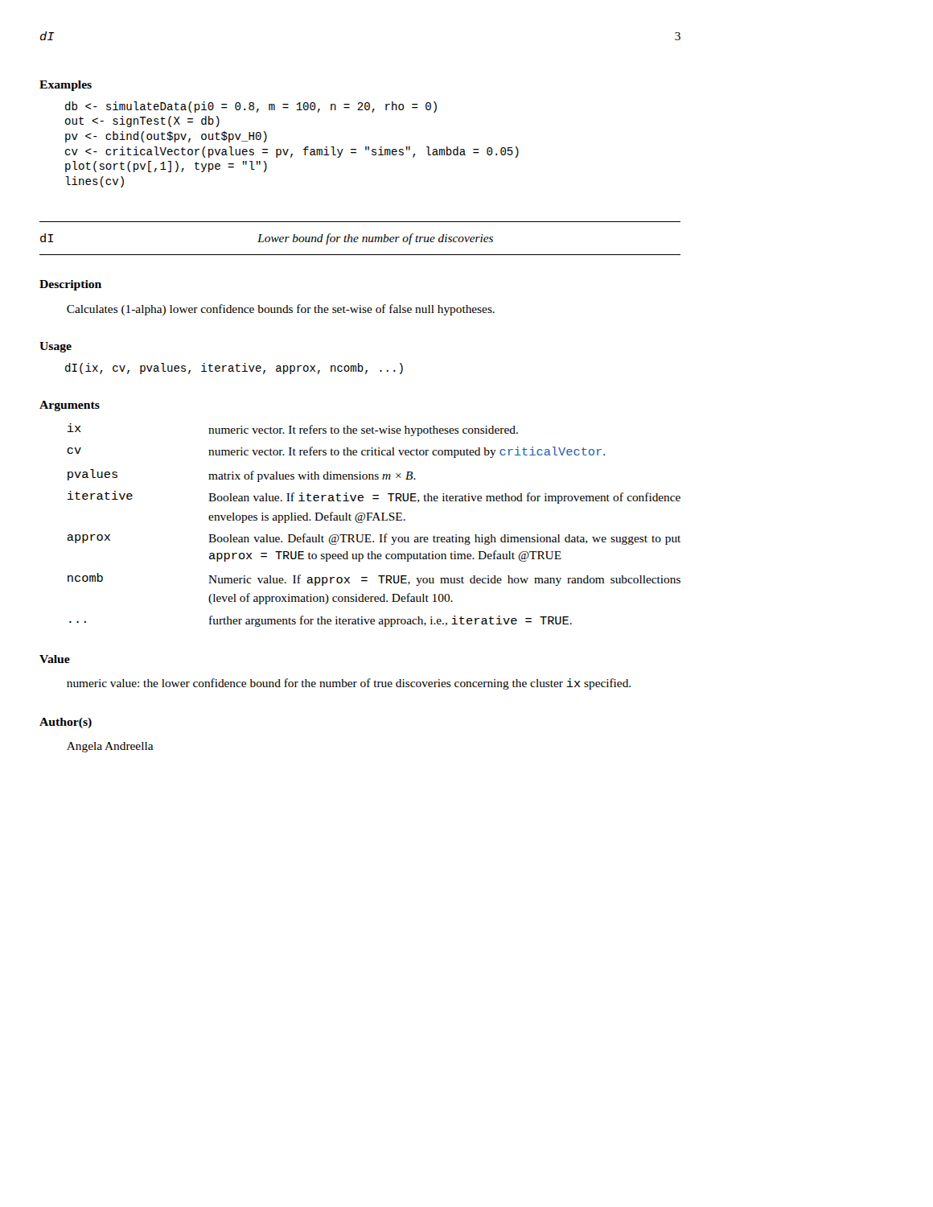dI 3
Examples
db <- simulateData(pi0 = 0.8, m = 100, n = 20, rho = 0)
out <- signTest(X = db)
pv <- cbind(out$pv, out$pv_H0)
cv <- criticalVector(pvalues = pv, family = "simes", lambda = 0.05)
plot(sort(pv[,1]), type = "l")
lines(cv)
dI Lower bound for the number of true discoveries
Description
Calculates (1-alpha) lower confidence bounds for the set-wise of false null hypotheses.
Usage
dI(ix, cv, pvalues, iterative, approx, ncomb, ...)
Arguments
ix
numeric vector. It refers to the set-wise hypotheses considered.
cv
numeric vector. It refers to the critical vector computed by criticalVector.
pvalues
matrix of pvalues with dimensions m × B.
iterative
Boolean value. If iterative = TRUE, the iterative method for improvement of confidence envelopes is applied. Default @FALSE.
approx
Boolean value. Default @TRUE. If you are treating high dimensional data, we suggest to put approx = TRUE to speed up the computation time. Default @TRUE
ncomb
Numeric value. If approx = TRUE, you must decide how many random subcollections (level of approximation) considered. Default 100.
...
further arguments for the iterative approach, i.e., iterative = TRUE.
Value
numeric value: the lower confidence bound for the number of true discoveries concerning the cluster ix specified.
Author(s)
Angela Andreella